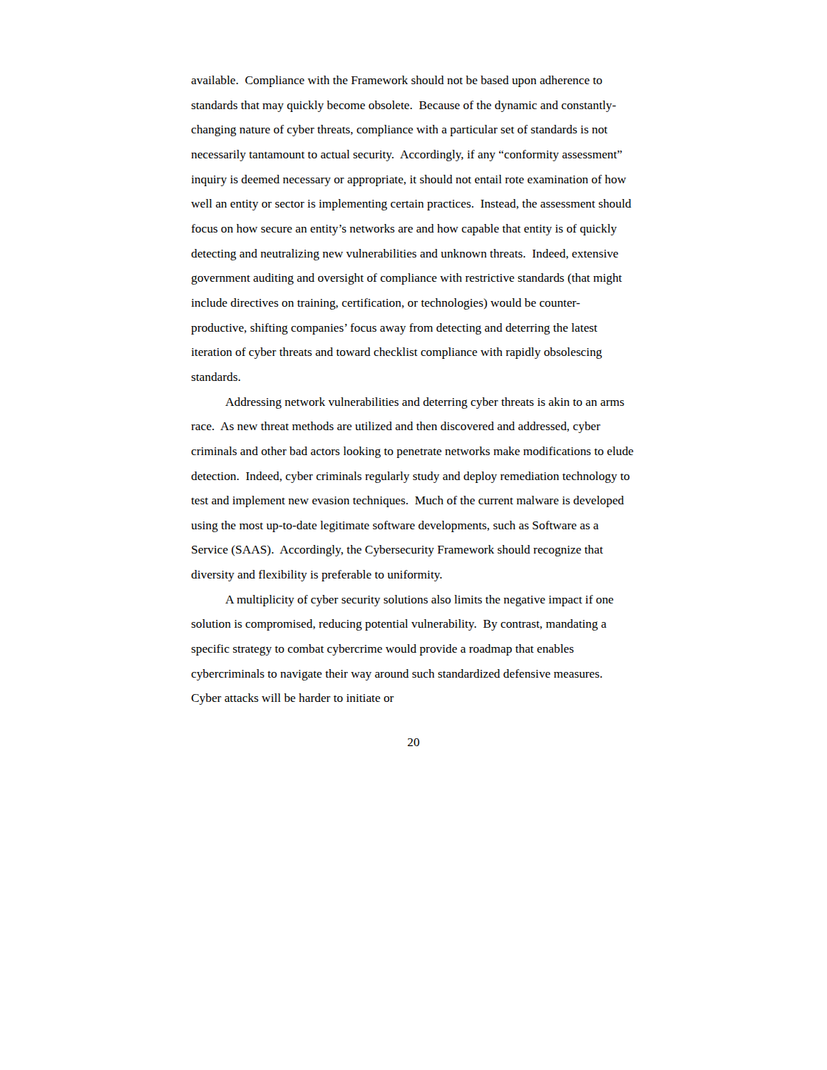available. Compliance with the Framework should not be based upon adherence to standards that may quickly become obsolete. Because of the dynamic and constantly-changing nature of cyber threats, compliance with a particular set of standards is not necessarily tantamount to actual security. Accordingly, if any “conformity assessment” inquiry is deemed necessary or appropriate, it should not entail rote examination of how well an entity or sector is implementing certain practices. Instead, the assessment should focus on how secure an entity’s networks are and how capable that entity is of quickly detecting and neutralizing new vulnerabilities and unknown threats. Indeed, extensive government auditing and oversight of compliance with restrictive standards (that might include directives on training, certification, or technologies) would be counter-productive, shifting companies’ focus away from detecting and deterring the latest iteration of cyber threats and toward checklist compliance with rapidly obsolescing standards.
Addressing network vulnerabilities and deterring cyber threats is akin to an arms race. As new threat methods are utilized and then discovered and addressed, cyber criminals and other bad actors looking to penetrate networks make modifications to elude detection. Indeed, cyber criminals regularly study and deploy remediation technology to test and implement new evasion techniques. Much of the current malware is developed using the most up-to-date legitimate software developments, such as Software as a Service (SAAS). Accordingly, the Cybersecurity Framework should recognize that diversity and flexibility is preferable to uniformity.
A multiplicity of cyber security solutions also limits the negative impact if one solution is compromised, reducing potential vulnerability. By contrast, mandating a specific strategy to combat cybercrime would provide a roadmap that enables cybercriminals to navigate their way around such standardized defensive measures. Cyber attacks will be harder to initiate or
20